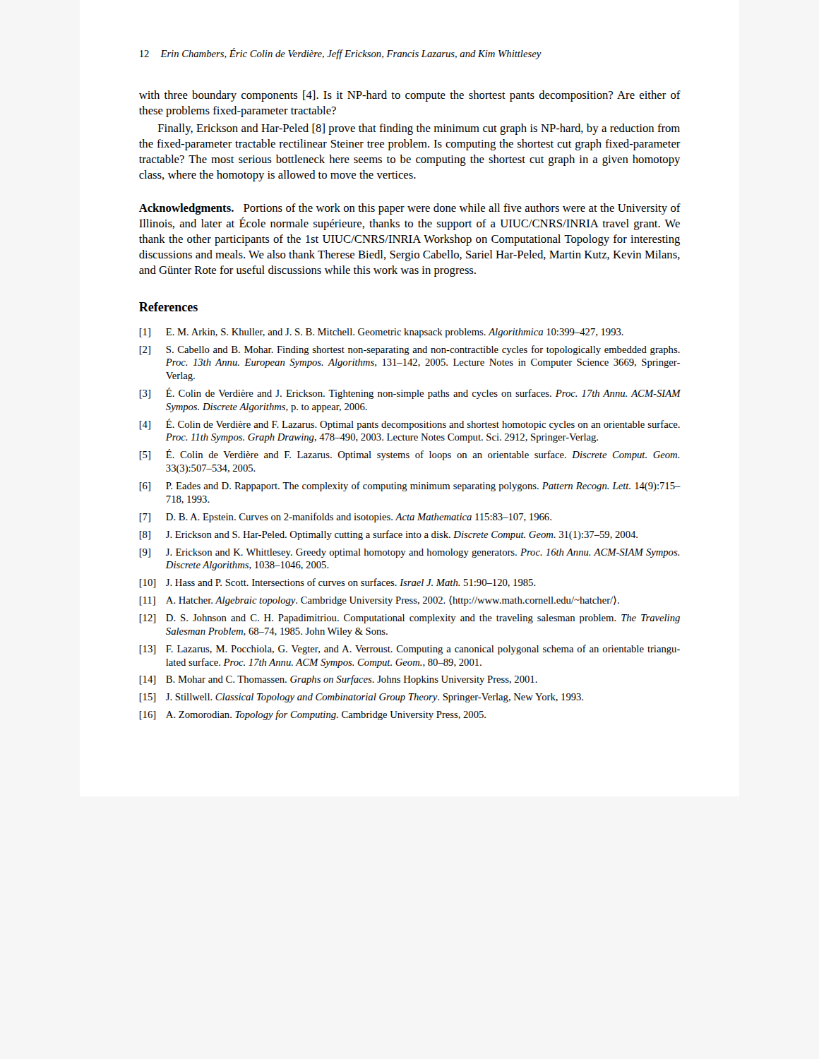12 Erin Chambers, Éric Colin de Verdière, Jeff Erickson, Francis Lazarus, and Kim Whittlesey
with three boundary components [4]. Is it NP-hard to compute the shortest pants decomposition? Are either of these problems fixed-parameter tractable?
Finally, Erickson and Har-Peled [8] prove that finding the minimum cut graph is NP-hard, by a reduction from the fixed-parameter tractable rectilinear Steiner tree problem. Is computing the shortest cut graph fixed-parameter tractable? The most serious bottleneck here seems to be computing the shortest cut graph in a given homotopy class, where the homotopy is allowed to move the vertices.
Acknowledgments. Portions of the work on this paper were done while all five authors were at the University of Illinois, and later at École normale supérieure, thanks to the support of a UIUC/CNRS/INRIA travel grant. We thank the other participants of the 1st UIUC/CNRS/INRIA Workshop on Computational Topology for interesting discussions and meals. We also thank Therese Biedl, Sergio Cabello, Sariel Har-Peled, Martin Kutz, Kevin Milans, and Günter Rote for useful discussions while this work was in progress.
References
[1] E. M. Arkin, S. Khuller, and J. S. B. Mitchell. Geometric knapsack problems. Algorithmica 10:399–427, 1993.
[2] S. Cabello and B. Mohar. Finding shortest non-separating and non-contractible cycles for topologically embedded graphs. Proc. 13th Annu. European Sympos. Algorithms, 131–142, 2005. Lecture Notes in Computer Science 3669, Springer-Verlag.
[3] É. Colin de Verdière and J. Erickson. Tightening non-simple paths and cycles on surfaces. Proc. 17th Annu. ACM-SIAM Sympos. Discrete Algorithms, p. to appear, 2006.
[4] É. Colin de Verdière and F. Lazarus. Optimal pants decompositions and shortest homotopic cycles on an orientable surface. Proc. 11th Sympos. Graph Drawing, 478–490, 2003. Lecture Notes Comput. Sci. 2912, Springer-Verlag.
[5] É. Colin de Verdière and F. Lazarus. Optimal systems of loops on an orientable surface. Discrete Comput. Geom. 33(3):507–534, 2005.
[6] P. Eades and D. Rappaport. The complexity of computing minimum separating polygons. Pattern Recogn. Lett. 14(9):715–718, 1993.
[7] D. B. A. Epstein. Curves on 2-manifolds and isotopies. Acta Mathematica 115:83–107, 1966.
[8] J. Erickson and S. Har-Peled. Optimally cutting a surface into a disk. Discrete Comput. Geom. 31(1):37–59, 2004.
[9] J. Erickson and K. Whittlesey. Greedy optimal homotopy and homology generators. Proc. 16th Annu. ACM-SIAM Sympos. Discrete Algorithms, 1038–1046, 2005.
[10] J. Hass and P. Scott. Intersections of curves on surfaces. Israel J. Math. 51:90–120, 1985.
[11] A. Hatcher. Algebraic topology. Cambridge University Press, 2002. ⟨http://www.math.cornell.edu/~hatcher/⟩.
[12] D. S. Johnson and C. H. Papadimitriou. Computational complexity and the traveling salesman problem. The Traveling Salesman Problem, 68–74, 1985. John Wiley & Sons.
[13] F. Lazarus, M. Pocchiola, G. Vegter, and A. Verroust. Computing a canonical polygonal schema of an orientable triangulated surface. Proc. 17th Annu. ACM Sympos. Comput. Geom., 80–89, 2001.
[14] B. Mohar and C. Thomassen. Graphs on Surfaces. Johns Hopkins University Press, 2001.
[15] J. Stillwell. Classical Topology and Combinatorial Group Theory. Springer-Verlag, New York, 1993.
[16] A. Zomorodian. Topology for Computing. Cambridge University Press, 2005.